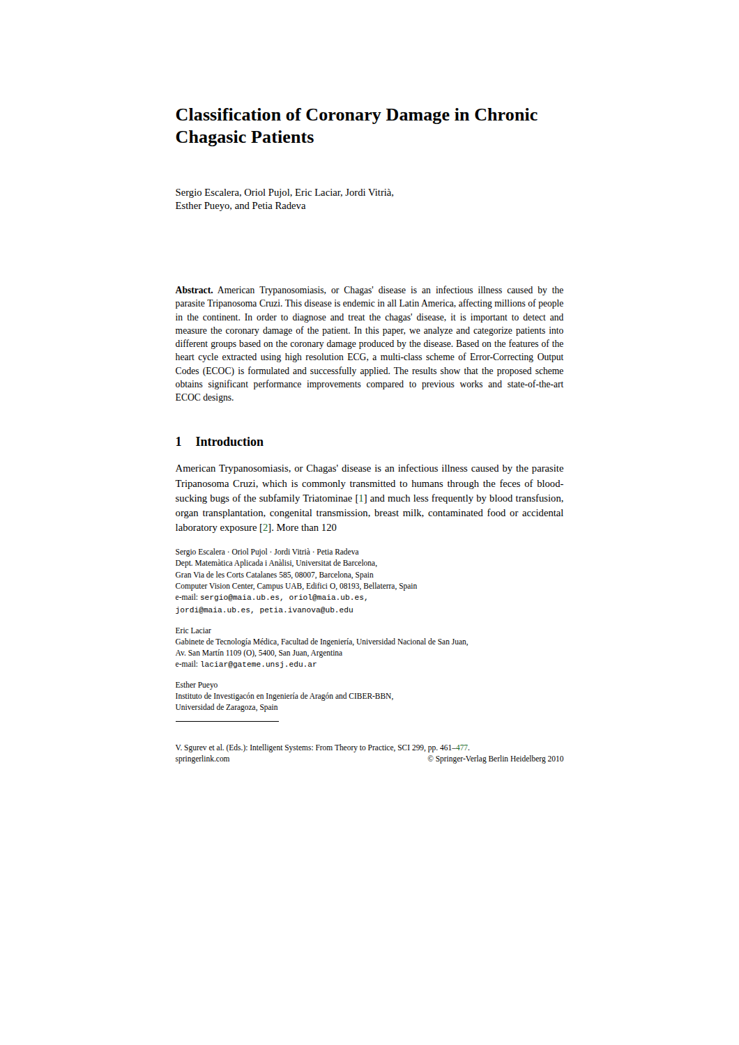Classification of Coronary Damage in Chronic
Chagasic Patients
Sergio Escalera, Oriol Pujol, Eric Laciar, Jordi Vitrià,
Esther Pueyo, and Petia Radeva
Abstract. American Trypanosomiasis, or Chagas' disease is an infectious illness caused by the parasite Tripanosoma Cruzi. This disease is endemic in all Latin America, affecting millions of people in the continent. In order to diagnose and treat the chagas' disease, it is important to detect and measure the coronary damage of the patient. In this paper, we analyze and categorize patients into different groups based on the coronary damage produced by the disease. Based on the features of the heart cycle extracted using high resolution ECG, a multi-class scheme of Error-Correcting Output Codes (ECOC) is formulated and successfully applied. The results show that the proposed scheme obtains significant performance improvements compared to previous works and state-of-the-art ECOC designs.
1 Introduction
American Trypanosomiasis, or Chagas' disease is an infectious illness caused by the parasite Tripanosoma Cruzi, which is commonly transmitted to humans through the feces of blood-sucking bugs of the subfamily Triatominae [1] and much less frequently by blood transfusion, organ transplantation, congenital transmission, breast milk, contaminated food or accidental laboratory exposure [2]. More than 120
Sergio Escalera · Oriol Pujol · Jordi Vitrià · Petia Radeva
Dept. Matemàtica Aplicada i Anàlisi, Universitat de Barcelona,
Gran Via de les Corts Catalanes 585, 08007, Barcelona, Spain
Computer Vision Center, Campus UAB, Edifici O, 08193, Bellaterra, Spain
e-mail: sergio@maia.ub.es, oriol@maia.ub.es,
jordi@maia.ub.es, petia.ivanova@ub.edu
Eric Laciar
Gabinete de Tecnología Médica, Facultad de Ingeniería, Universidad Nacional de San Juan,
Av. San Martín 1109 (O), 5400, San Juan, Argentina
e-mail: laciar@gateme.unsj.edu.ar
Esther Pueyo
Instituto de Investigacón en Ingeniería de Aragón and CIBER-BBN,
Universidad de Zaragoza, Spain
V. Sgurev et al. (Eds.): Intelligent Systems: From Theory to Practice, SCI 299, pp. 461–477.
springerlink.com
© Springer-Verlag Berlin Heidelberg 2010